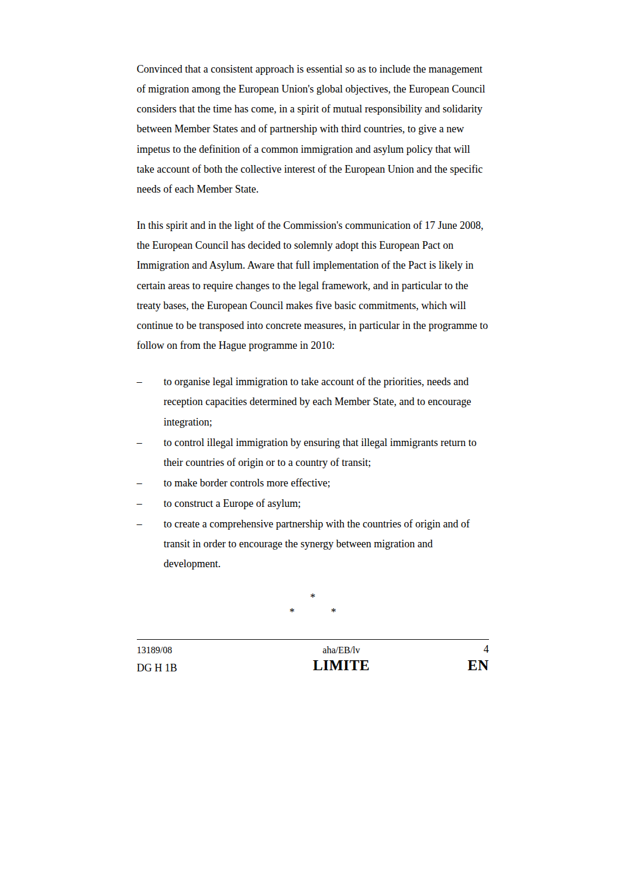Convinced that a consistent approach is essential so as to include the management of migration among the European Union's global objectives, the European Council considers that the time has come, in a spirit of mutual responsibility and solidarity between Member States and of partnership with third countries, to give a new impetus to the definition of a common immigration and asylum policy that will take account of both the collective interest of the European Union and the specific needs of each Member State.
In this spirit and in the light of the Commission's communication of 17 June 2008, the European Council has decided to solemnly adopt this European Pact on Immigration and Asylum. Aware that full implementation of the Pact is likely in certain areas to require changes to the legal framework, and in particular to the treaty bases, the European Council makes five basic commitments, which will continue to be transposed into concrete measures, in particular in the programme to follow on from the Hague programme in 2010:
to organise legal immigration to take account of the priorities, needs and reception capacities determined by each Member State, and to encourage integration;
to control illegal immigration by ensuring that illegal immigrants return to their countries of origin or to a country of transit;
to make border controls more effective;
to construct a Europe of asylum;
to create a comprehensive partnership with the countries of origin and of transit in order to encourage the synergy between migration and development.
*
* *
| 13189/08 | aha/EB/lv | 4 |
| DG H 1B | LIMITE | EN |